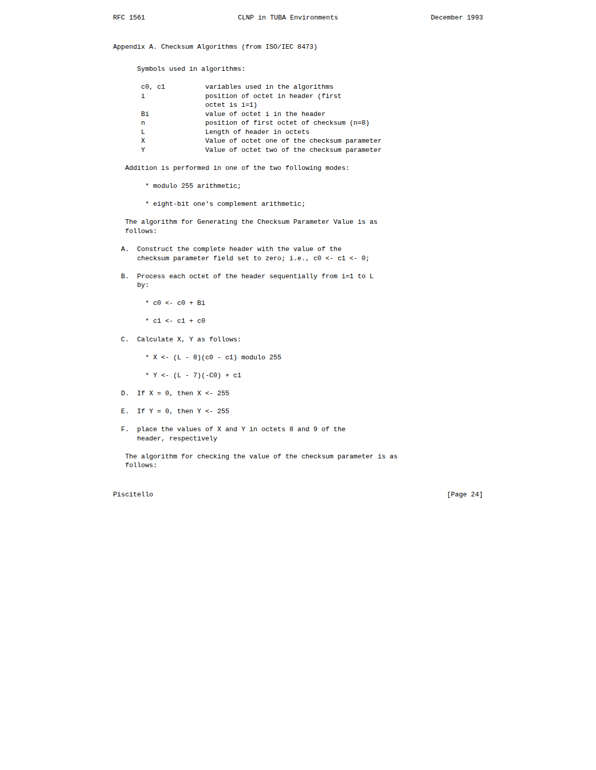RFC 1561 CLNP in TUBA Environments December 1993
Appendix A. Checksum Algorithms (from ISO/IEC 8473)
      Symbols used in algorithms:

       c0, c1          variables used in the algorithms
       i               position of octet in header (first
                       octet is i=1)
       Bi              value of octet i in the header
       n               position of first octet of checksum (n=8)
       L               Length of header in octets
       X               Value of octet one of the checksum parameter
       Y               Value of octet two of the checksum parameter

   Addition is performed in one of the two following modes:

        * modulo 255 arithmetic;

        * eight-bit one's complement arithmetic;

   The algorithm for Generating the Checksum Parameter Value is as
   follows:

  A.  Construct the complete header with the value of the
      checksum parameter field set to zero; i.e., c0 <- c1 <- 0;

  B.  Process each octet of the header sequentially from i=1 to L
      by:

        * c0 <- c0 + Bi

        * c1 <- c1 + c0

  C.  Calculate X, Y as follows:

        * X <- (L - 8)(c0 - c1) modulo 255

        * Y <- (L - 7)(-C0) + c1

  D.  If X = 0, then X <- 255

  E.  If Y = 0, then Y <- 255

  F.  place the values of X and Y in octets 8 and 9 of the
      header, respectively

   The algorithm for checking the value of the checksum parameter is as
   follows:
Piscitello [Page 24]